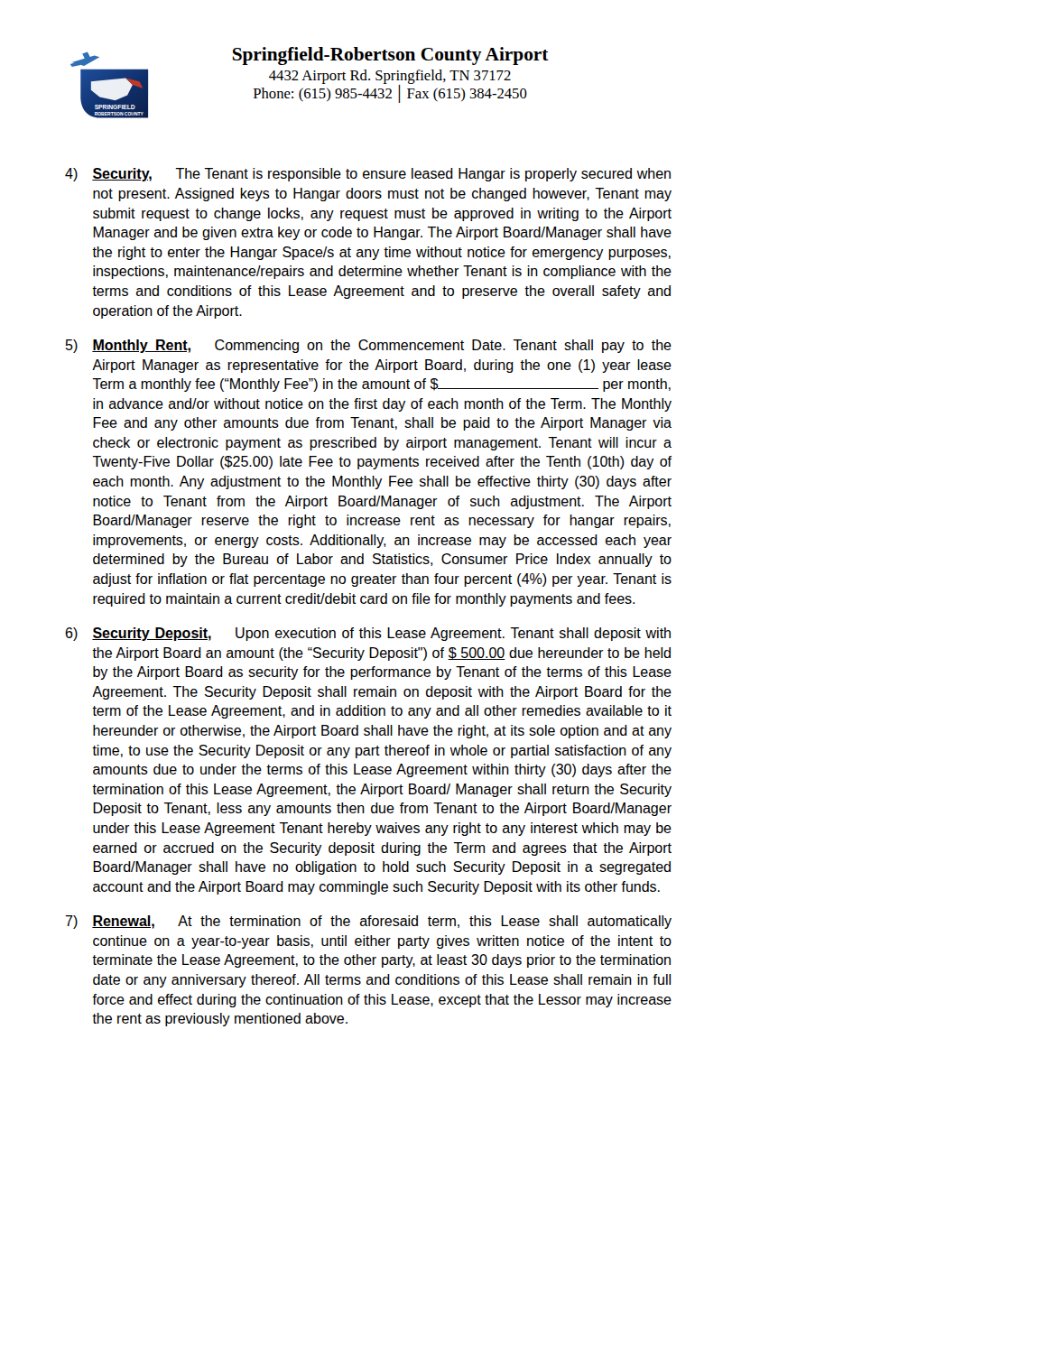SPRINGFIELD ROBERTSON COUNTY AIRPORT
Springfield-Robertson County Airport
4432 Airport Rd. Springfield, TN 37172
Phone: (615) 985-4432│Fax (615) 384-2450
Security, The Tenant is responsible to ensure leased Hangar is properly secured when not present. Assigned keys to Hangar doors must not be changed however, Tenant may submit request to change locks, any request must be approved in writing to the Airport Manager and be given extra key or code to Hangar. The Airport Board/Manager shall have the right to enter the Hangar Space/s at any time without notice for emergency purposes, inspections, maintenance/repairs and determine whether Tenant is in compliance with the terms and conditions of this Lease Agreement and to preserve the overall safety and operation of the Airport.
Monthly Rent, Commencing on the Commencement Date. Tenant shall pay to the Airport Manager as representative for the Airport Board, during the one (1) year lease Term a monthly fee (“Monthly Fee”) in the amount of $ per month, in advance and/or without notice on the first day of each month of the Term. The Monthly Fee and any other amounts due from Tenant, shall be paid to the Airport Manager via check or electronic payment as prescribed by airport management. Tenant will incur a Twenty-Five Dollar ($25.00) late Fee to payments received after the Tenth (10th) day of each month. Any adjustment to the Monthly Fee shall be effective thirty (30) days after notice to Tenant from the Airport Board/Manager of such adjustment. The Airport Board/Manager reserve the right to increase rent as necessary for hangar repairs, improvements, or energy costs. Additionally, an increase may be accessed each year determined by the Bureau of Labor and Statistics, Consumer Price Index annually to adjust for inflation or flat percentage no greater than four percent (4%) per year. Tenant is required to maintain a current credit/debit card on file for monthly payments and fees.
Security Deposit, Upon execution of this Lease Agreement. Tenant shall deposit with the Airport Board an amount (the “Security Deposit") of $ 500.00 due hereunder to be held by the Airport Board as security for the performance by Tenant of the terms of this Lease Agreement. The Security Deposit shall remain on deposit with the Airport Board for the term of the Lease Agreement, and in addition to any and all other remedies available to it hereunder or otherwise, the Airport Board shall have the right, at its sole option and at any time, to use the Security Deposit or any part thereof in whole or partial satisfaction of any amounts due to under the terms of this Lease Agreement within thirty (30) days after the termination of this Lease Agreement, the Airport Board/ Manager shall return the Security Deposit to Tenant, less any amounts then due from Tenant to the Airport Board/Manager under this Lease Agreement Tenant hereby waives any right to any interest which may be earned or accrued on the Security deposit during the Term and agrees that the Airport Board/Manager shall have no obligation to hold such Security Deposit in a segregated account and the Airport Board may commingle such Security Deposit with its other funds.
Renewal, At the termination of the aforesaid term, this Lease shall automatically continue on a year-to-year basis, until either party gives written notice of the intent to terminate the Lease Agreement, to the other party, at least 30 days prior to the termination date or any anniversary thereof. All terms and conditions of this Lease shall remain in full force and effect during the continuation of this Lease, except that the Lessor may increase the rent as previously mentioned above.